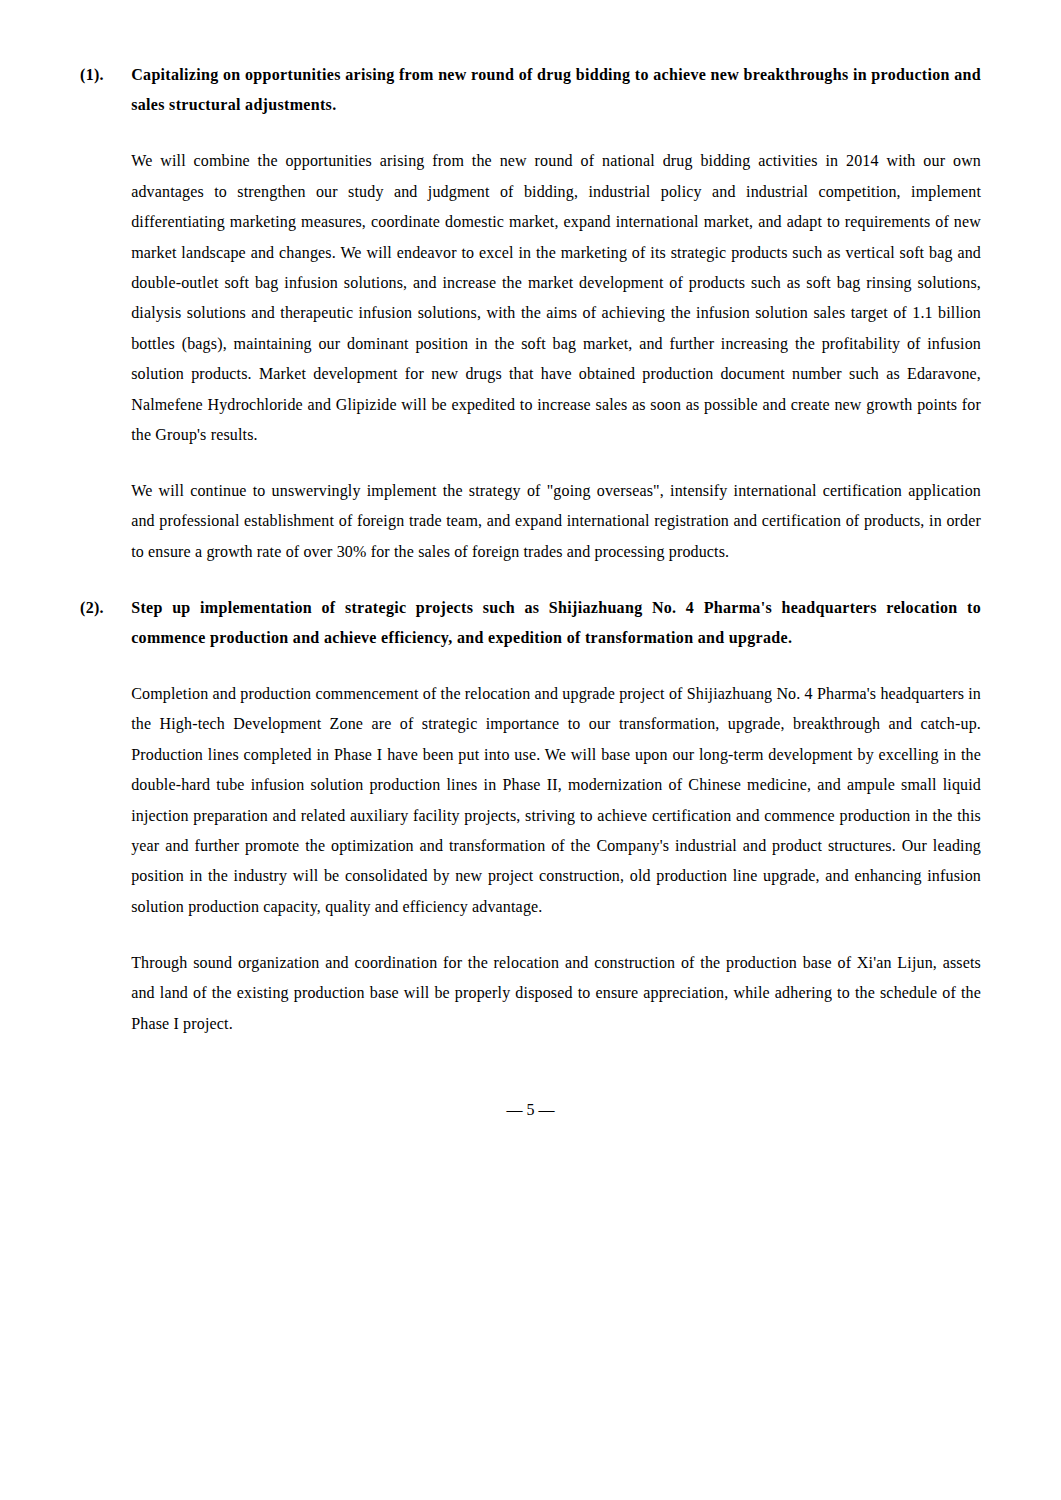(1).
Capitalizing on opportunities arising from new round of drug bidding to achieve new breakthroughs in production and sales structural adjustments.
We will combine the opportunities arising from the new round of national drug bidding activities in 2014 with our own advantages to strengthen our study and judgment of bidding, industrial policy and industrial competition, implement differentiating marketing measures, coordinate domestic market, expand international market, and adapt to requirements of new market landscape and changes. We will endeavor to excel in the marketing of its strategic products such as vertical soft bag and double-outlet soft bag infusion solutions, and increase the market development of products such as soft bag rinsing solutions, dialysis solutions and therapeutic infusion solutions, with the aims of achieving the infusion solution sales target of 1.1 billion bottles (bags), maintaining our dominant position in the soft bag market, and further increasing the profitability of infusion solution products. Market development for new drugs that have obtained production document number such as Edaravone, Nalmefene Hydrochloride and Glipizide will be expedited to increase sales as soon as possible and create new growth points for the Group's results.
We will continue to unswervingly implement the strategy of "going overseas", intensify international certification application and professional establishment of foreign trade team, and expand international registration and certification of products, in order to ensure a growth rate of over 30% for the sales of foreign trades and processing products.
(2).
Step up implementation of strategic projects such as Shijiazhuang No. 4 Pharma's headquarters relocation to commence production and achieve efficiency, and expedition of transformation and upgrade.
Completion and production commencement of the relocation and upgrade project of Shijiazhuang No. 4 Pharma's headquarters in the High-tech Development Zone are of strategic importance to our transformation, upgrade, breakthrough and catch-up. Production lines completed in Phase I have been put into use. We will base upon our long-term development by excelling in the double-hard tube infusion solution production lines in Phase II, modernization of Chinese medicine, and ampule small liquid injection preparation and related auxiliary facility projects, striving to achieve certification and commence production in the this year and further promote the optimization and transformation of the Company's industrial and product structures. Our leading position in the industry will be consolidated by new project construction, old production line upgrade, and enhancing infusion solution production capacity, quality and efficiency advantage.
Through sound organization and coordination for the relocation and construction of the production base of Xi'an Lijun, assets and land of the existing production base will be properly disposed to ensure appreciation, while adhering to the schedule of the Phase I project.
— 5 —